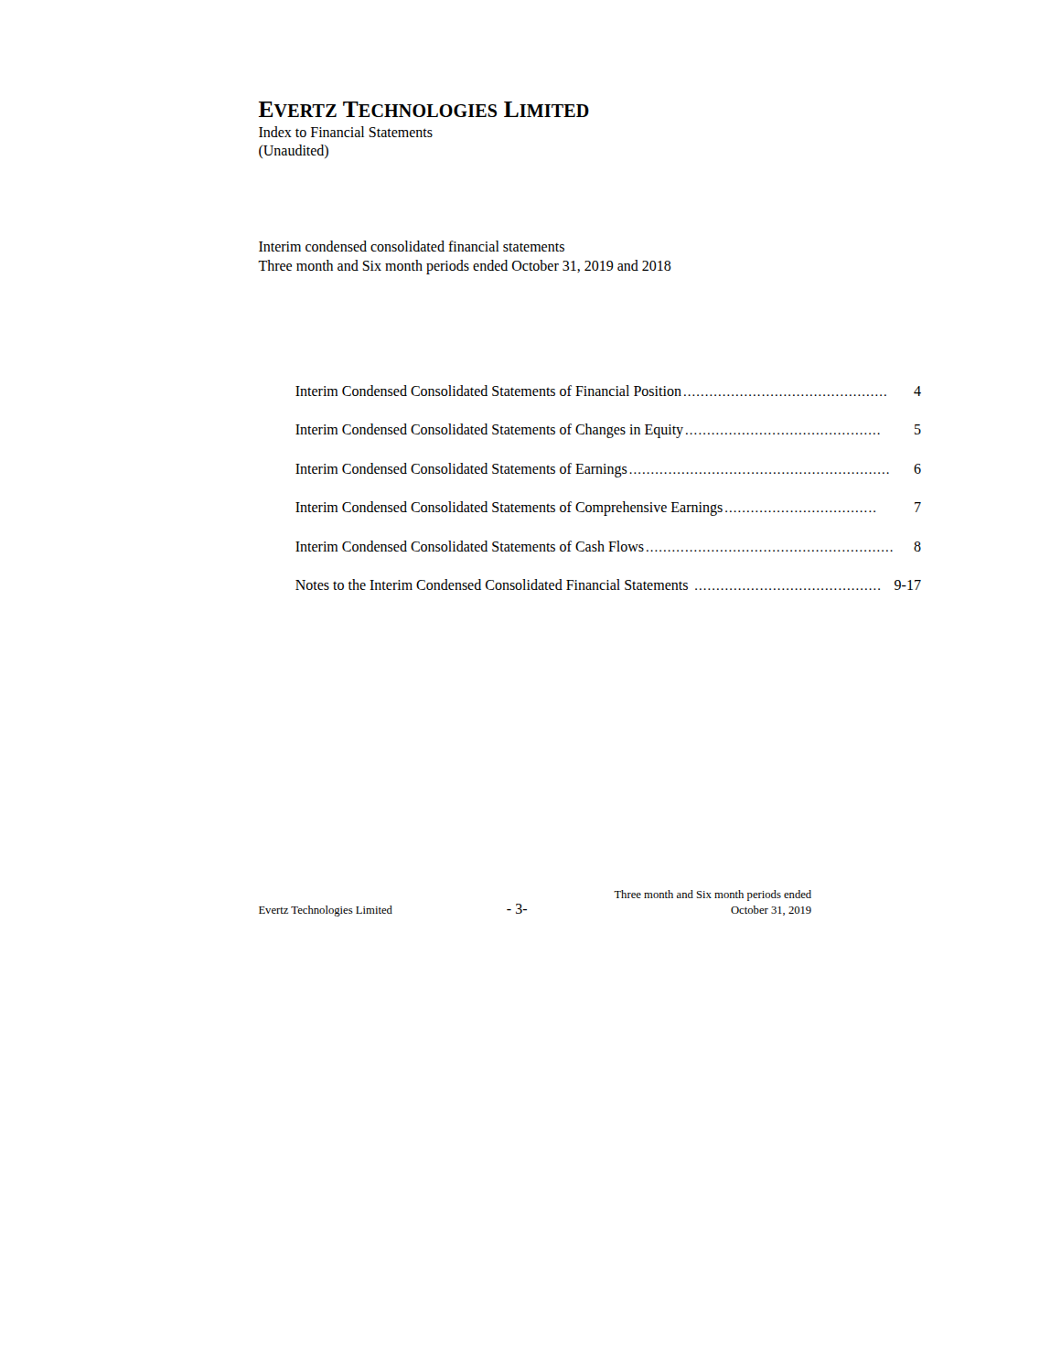EVERTZ TECHNOLOGIES LIMITED
Index to Financial Statements
(Unaudited)
Interim condensed consolidated financial statements
Three month and Six month periods ended October 31, 2019 and 2018
| Interim Condensed Consolidated Statements of Financial Position ............................................... | 4 |
| Interim Condensed Consolidated Statements of Changes in Equity ............................................. | 5 |
| Interim Condensed Consolidated Statements of Earnings ............................................................ | 6 |
| Interim Condensed Consolidated Statements of Comprehensive Earnings ................................... | 7 |
| Interim Condensed Consolidated Statements of Cash Flows ......................................................... | 8 |
| Notes to the Interim Condensed Consolidated Financial Statements ........................................... | 9-17 |
Evertz Technologies Limited
- 3-
Three month and Six month periods ended
October 31, 2019